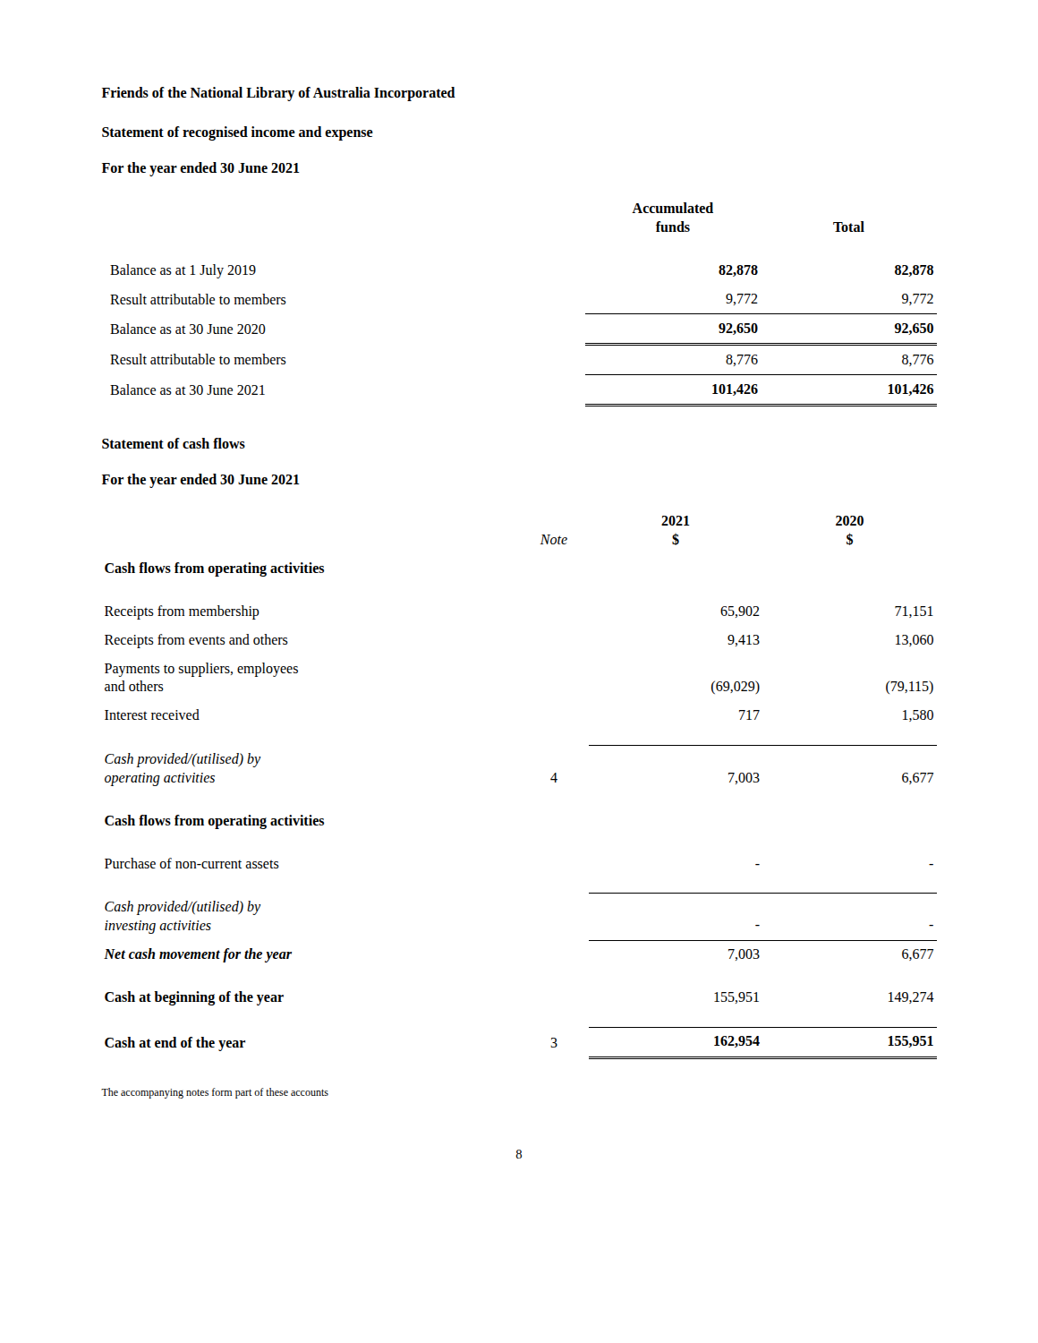Friends of the National Library of Australia Incorporated
Statement of recognised income and expense
For the year ended 30 June 2021
| | | Accumulated funds | Total |
| Balance as at 1 July 2019 | | 82,878 | 82,878 |
| Result attributable to members | | 9,772 | 9,772 |
| Balance as at 30 June 2020 | | 92,650 | 92,650 |
| Result attributable to members | | 8,776 | 8,776 |
| Balance as at 30 June 2021 | | 101,426 | 101,426 |
Statement of cash flows
For the year ended 30 June 2021
| | Note | 2021 $ | 2020 $ |
| Cash flows from operating activities | | | |
| Receipts from membership | | 65,902 | 71,151 |
| Receipts from events and others | | 9,413 | 13,060 |
| Payments to suppliers, employees and others | | (69,029) | (79,115) |
| Interest received | | 717 | 1,580 |
| Cash provided/(utilised) by operating activities | 4 | 7,003 | 6,677 |
| Cash flows from operating activities | | | |
| Purchase of non-current assets | | - | - |
| Cash provided/(utilised) by investing activities | | - | - |
| Net cash movement for the year | | 7,003 | 6,677 |
| Cash at beginning of the year | | 155,951 | 149,274 |
| Cash at end of the year | 3 | 162,954 | 155,951 |
The accompanying notes form part of these accounts
8